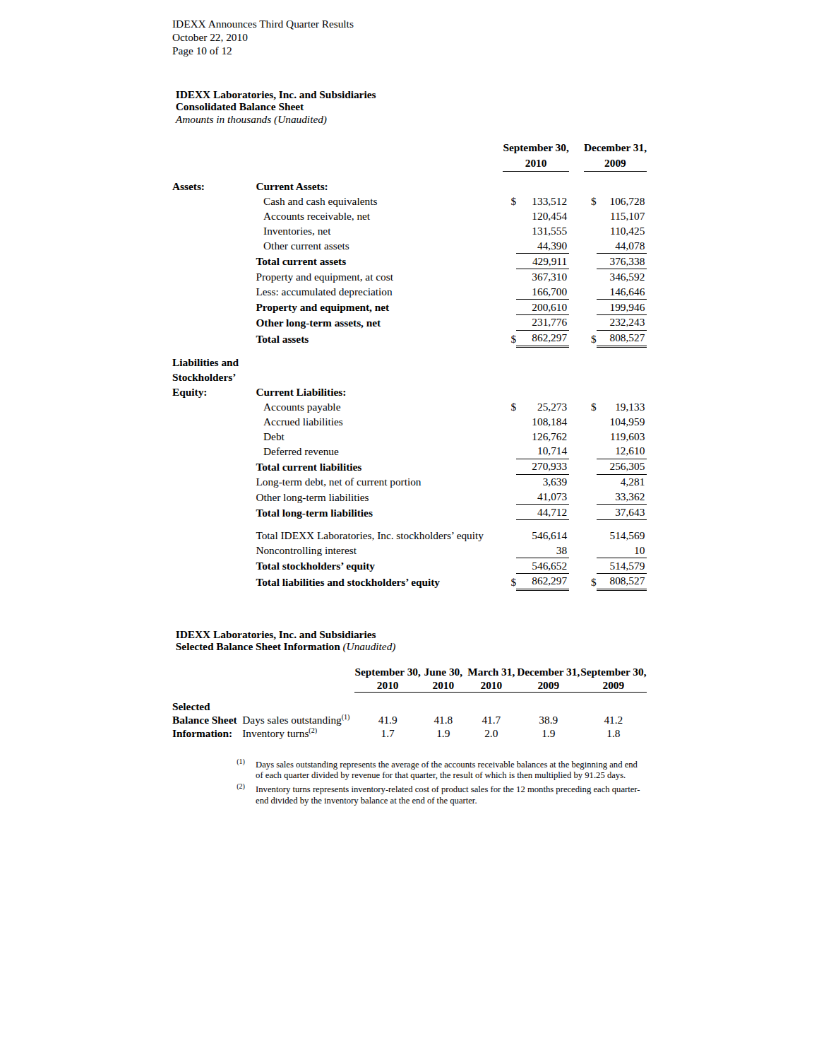IDEXX Announces Third Quarter Results
October 22, 2010
Page 10 of 12
IDEXX Laboratories, Inc. and Subsidiaries
Consolidated Balance Sheet
Amounts in thousands (Unaudited)
| | | September 30, | | December 31, |
| | | 2010 | | 2009 |
| Assets: | Current Assets: | | | | | |
| | Cash and cash equivalents | $ | 133,512 | | $ | 106,728 |
| | Accounts receivable, net | | 120,454 | | | 115,107 |
| | Inventories, net | | 131,555 | | | 110,425 |
| | Other current assets | | 44,390 | | | 44,078 |
| | Total current assets | | 429,911 | | | 376,338 |
| | Property and equipment, at cost | | 367,310 | | | 346,592 |
| | Less: accumulated depreciation | | 166,700 | | | 146,646 |
| | Property and equipment, net | | 200,610 | | | 199,946 |
| | Other long-term assets, net | | 231,776 | | | 232,243 |
| | Total assets | $ | 862,297 | | $ | 808,527 |
| Liabilities and | | | | | | |
| Stockholders’ | | | | | | |
| Equity: | Current Liabilities: | | | | | |
| | Accounts payable | $ | 25,273 | | $ | 19,133 |
| | Accrued liabilities | | 108,184 | | | 104,959 |
| | Debt | | 126,762 | | | 119,603 |
| | Deferred revenue | | 10,714 | | | 12,610 |
| | Total current liabilities | | 270,933 | | | 256,305 |
| | Long-term debt, net of current portion | | 3,639 | | | 4,281 |
| | Other long-term liabilities | | 41,073 | | | 33,362 |
| | Total long-term liabilities | | 44,712 | | | 37,643 |
| | Total IDEXX Laboratories, Inc. stockholders’ equity | | 546,614 | | | 514,569 |
| | Noncontrolling interest | | 38 | | | 10 |
| | Total stockholders’ equity | | 546,652 | | | 514,579 |
| | Total liabilities and stockholders’ equity | $ | 862,297 | | $ | 808,527 |
IDEXX Laboratories, Inc. and Subsidiaries
Selected Balance Sheet Information (Unaudited)
| | | September 30, | June 30, | March 31, | December 31, | September 30, |
| | | 2010 | 2010 | 2010 | 2009 | 2009 |
| Selected | | | | | | |
| Balance Sheet | Days sales outstanding (1) | 41.9 | 41.8 | 41.7 | 38.9 | 41.2 |
| Information: | Inventory turns (2) | 1.7 | 1.9 | 2.0 | 1.9 | 1.8 |
| (1) | Days sales outstanding represents the average of the accounts receivable balances at the beginning and end of each quarter divided by revenue for that quarter, the result of which is then multiplied by 91.25 days. |
| (2) | Inventory turns represents inventory-related cost of product sales for the 12 months preceding each quarter-end divided by the inventory balance at the end of the quarter. |